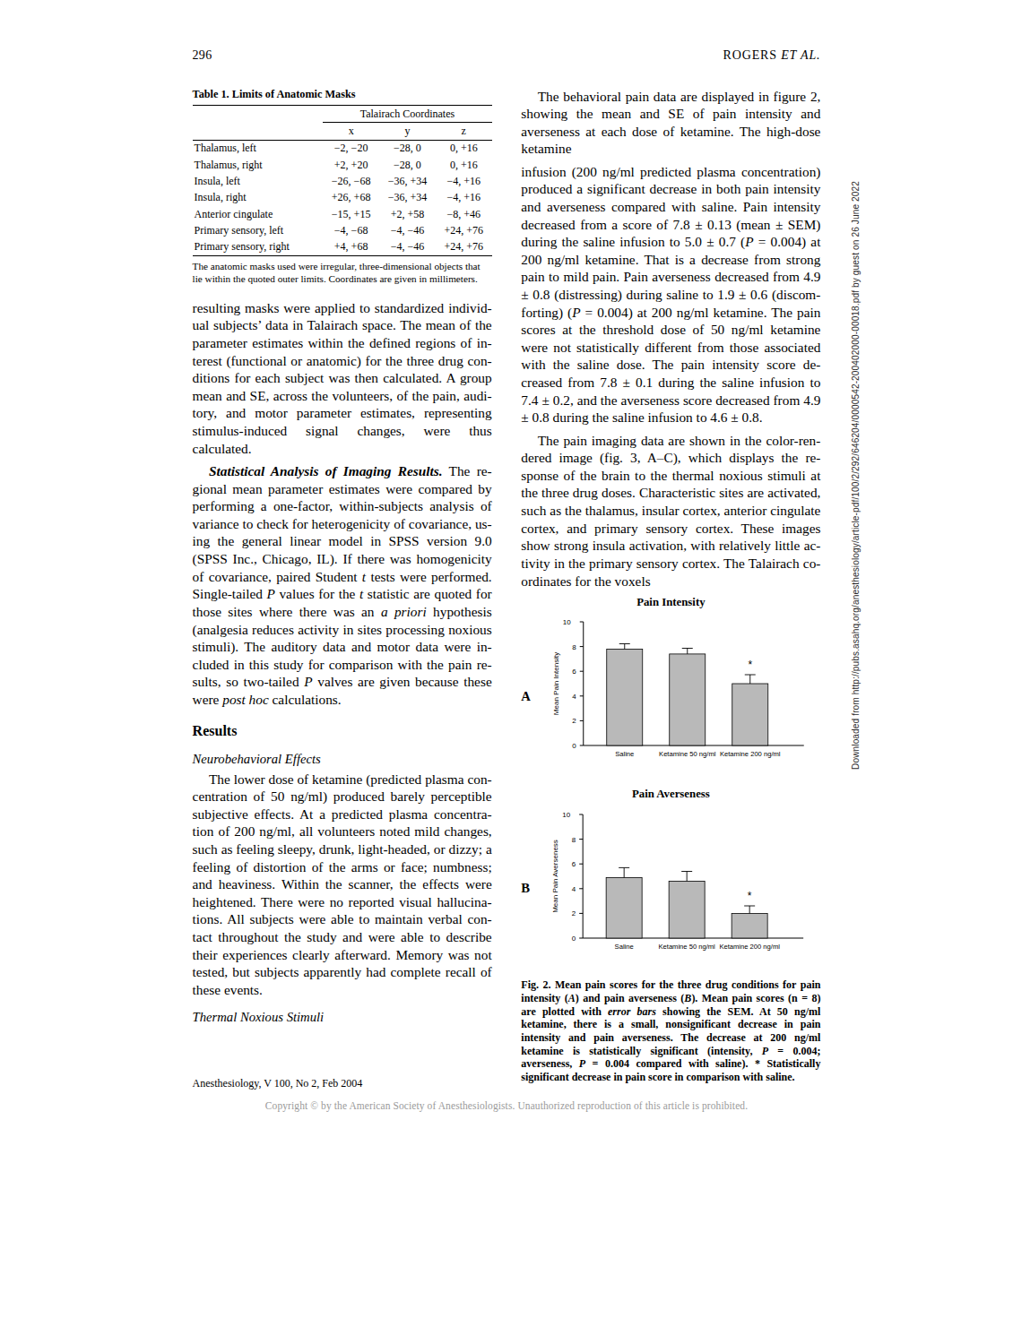296
ROGERS ET AL.
Downloaded from http://pubs.asahq.org/anesthesiology/article-pdf/100/2/292/646204/0000542-200402000-00018.pdf by guest on 26 June 2022
Table 1. Limits of Anatomic Masks
| | Talairach Coordinates |
| --- | --- |
| | x | y | z |
| Thalamus, left | −2, −20 | −28, 0 | 0, +16 |
| Thalamus, right | +2, +20 | −28, 0 | 0, +16 |
| Insula, left | −26, −68 | −36, +34 | −4, +16 |
| Insula, right | +26, +68 | −36, +34 | −4, +16 |
| Anterior cingulate | −15, +15 | +2, +58 | −8, +46 |
| Primary sensory, left | −4, −68 | −4, −46 | +24, +76 |
| Primary sensory, right | +4, +68 | −4, −46 | +24, +76 |
The anatomic masks used were irregular, three-dimensional objects that lie within the quoted outer limits. Coordinates are given in millimeters.
resulting masks were applied to standardized individual subjects’ data in Talairach space. The mean of the parameter estimates within the defined regions of interest (functional or anatomic) for the three drug conditions for each subject was then calculated. A group mean and SE, across the volunteers, of the pain, auditory, and motor parameter estimates, representing stimulus-induced signal changes, were thus calculated.
Statistical Analysis of Imaging Results. The regional mean parameter estimates were compared by performing a one-factor, within-subjects analysis of variance to check for heterogenicity of covariance, using the general linear model in SPSS version 9.0 (SPSS Inc., Chicago, IL). If there was homogenicity of covariance, paired Student t tests were performed. Single-tailed P values for the t statistic are quoted for those sites where there was an a priori hypothesis (analgesia reduces activity in sites processing noxious stimuli). The auditory data and motor data were included in this study for comparison with the pain results, so two-tailed P valves are given because these were post hoc calculations.
Results
Neurobehavioral Effects
The lower dose of ketamine (predicted plasma concentration of 50 ng/ml) produced barely perceptible subjective effects. At a predicted plasma concentration of 200 ng/ml, all volunteers noted mild changes, such as feeling sleepy, drunk, light-headed, or dizzy; a feeling of distortion of the arms or face; numbness; and heaviness. Within the scanner, the effects were heightened. There were no reported visual hallucinations. All subjects were able to maintain verbal contact throughout the study and were able to describe their experiences clearly afterward. Memory was not tested, but subjects apparently had complete recall of these events.
Thermal Noxious Stimuli
The behavioral pain data are displayed in figure 2, showing the mean and SE of pain intensity and averseness at each dose of ketamine. The high-dose ketamine
infusion (200 ng/ml predicted plasma concentration) produced a significant decrease in both pain intensity and averseness compared with saline. Pain intensity decreased from a score of 7.8 ± 0.13 (mean ± SEM) during the saline infusion to 5.0 ± 0.7 (P = 0.004) at 200 ng/ml ketamine. That is a decrease from strong pain to mild pain. Pain averseness decreased from 4.9 ± 0.8 (distressing) during saline to 1.9 ± 0.6 (discomforting) (P = 0.004) at 200 ng/ml ketamine. The pain scores at the threshold dose of 50 ng/ml ketamine were not statistically different from those associated with the saline dose. The pain intensity score decreased from 7.8 ± 0.1 during the saline infusion to 7.4 ± 0.2, and the averseness score decreased from 4.9 ± 0.8 during the saline infusion to 4.6 ± 0.8.
The pain imaging data are shown in the color-rendered image (fig. 3, A–C), which displays the response of the brain to the thermal noxious stimuli at the three drug doses. Characteristic sites are activated, such as the thalamus, insular cortex, anterior cingulate cortex, and primary sensory cortex. These images show strong insula activation, with relatively little activity in the primary sensory cortex. The Talairach coordinates for the voxels
Pain Intensity
A
10 8 6 4 2 0 Mean Pain Intensity * Saline Ketamine 50 ng/ml Ketamine 200 ng/ml
Pain Averseness
B
10 8 6 4 2 0 Mean Pain Averseness * Saline Ketamine 50 ng/ml Ketamine 200 ng/ml
Fig. 2. Mean pain scores for the three drug conditions for pain intensity (A) and pain averseness (B). Mean pain scores (n = 8) are plotted with error bars showing the SEM. At 50 ng/ml ketamine, there is a small, nonsignificant decrease in pain intensity and pain averseness. The decrease at 200 ng/ml ketamine is statistically significant (intensity, P = 0.004; averseness, P = 0.004 compared with saline). * Statistically significant decrease in pain score in comparison with saline.
Anesthesiology, V 100, No 2, Feb 2004
Copyright © by the American Society of Anesthesiologists. Unauthorized reproduction of this article is prohibited.